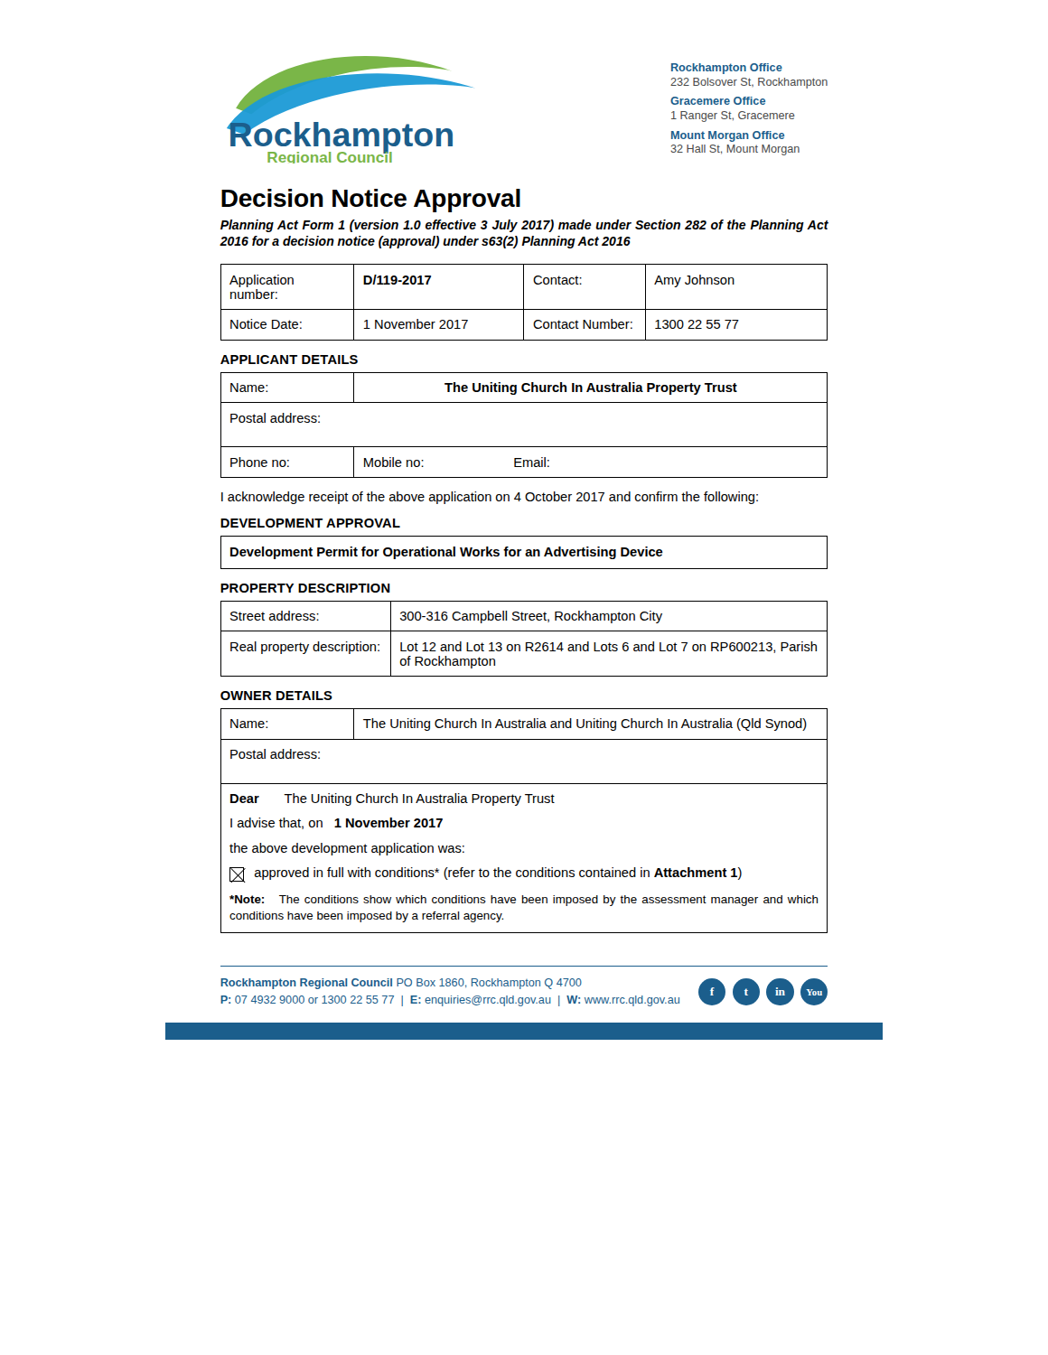Rockhampton Regional Council
Rockhampton Office
232 Bolsover St, Rockhampton
Gracemere Office
1 Ranger St, Gracemere
Mount Morgan Office
32 Hall St, Mount Morgan
Decision Notice Approval
Planning Act Form 1 (version 1.0 effective 3 July 2017) made under Section 282 of the Planning Act 2016 for a decision notice (approval) under s63(2) Planning Act 2016
| Application number: | D/119-2017 | Contact: | Amy Johnson |
| Notice Date: | 1 November 2017 | Contact Number: | 1300 22 55 77 |
APPLICANT DETAILS
| Name: | The Uniting Church In Australia Property Trust |
| Postal address: |
| Phone no: | / Mobile no: / Email: / / |
I acknowledge receipt of the above application on 4 October 2017 and confirm the following:
DEVELOPMENT APPROVAL
| Development Permit for Operational Works for an Advertising Device |
PROPERTY DESCRIPTION
| Street address: | 300-316 Campbell Street, Rockhampton City |
| Real property description: | Lot 12 and Lot 13 on R2614 and Lots 6 and Lot 7 on RP600213, Parish of Rockhampton |
OWNER DETAILS
| Name: | The Uniting Church In Australia and Uniting Church In Australia (Qld Synod) |
| Postal address: |
| Dear The Uniting Church In Australia Property Trust I advise that, on 1 November 2017 the above development application was: approved in full with conditions* (refer to the conditions contained in Attachment 1 ) *Note: The conditions show which conditions have been imposed by the assessment manager and which conditions have been imposed by a referral agency. |
Rockhampton Regional Council PO Box 1860, Rockhampton Q 4700
P: 07 4932 9000 or 1300 22 55 77 | E: enquiries@rrc.qld.gov.au | W: www.rrc.qld.gov.au
f
t
in
You